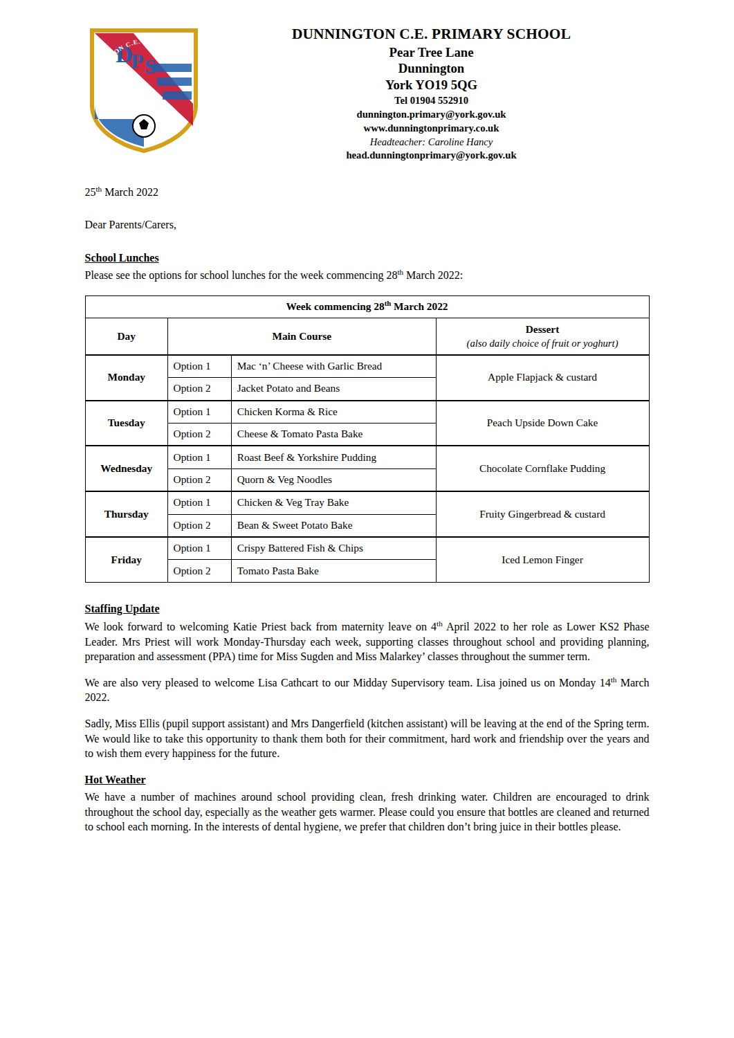D P S DUNNINGTON C.E. PRIMARY SCHOOL
DUNNINGTON C.E. PRIMARY SCHOOL
Pear Tree Lane
Dunnington
York YO19 5QG
Tel 01904 552910
dunnington.primary@york.gov.uk
www.dunningtonprimary.co.uk
Headteacher: Caroline Hancy
head.dunningtonprimary@york.gov.uk
25th March 2022
Dear Parents/Carers,
School Lunches
Please see the options for school lunches for the week commencing 28th March 2022:
Week commencing 28 th March 2022
| Day | Main Course | Dessert (also daily choice of fruit or yoghurt) |
| --- | --- | --- |
| Monday | Option 1 | Mac ‘n’ Cheese with Garlic Bread | Apple Flapjack & custard |
| Option 2 | Jacket Potato and Beans |
| Tuesday | Option 1 | Chicken Korma & Rice | Peach Upside Down Cake |
| Option 2 | Cheese & Tomato Pasta Bake |
| Wednesday | Option 1 | Roast Beef & Yorkshire Pudding | Chocolate Cornflake Pudding |
| Option 2 | Quorn & Veg Noodles |
| Thursday | Option 1 | Chicken & Veg Tray Bake | Fruity Gingerbread & custard |
| Option 2 | Bean & Sweet Potato Bake |
| Friday | Option 1 | Crispy Battered Fish & Chips | Iced Lemon Finger |
| Option 2 | Tomato Pasta Bake |
Staffing Update
We look forward to welcoming Katie Priest back from maternity leave on 4th April 2022 to her role as Lower KS2 Phase Leader. Mrs Priest will work Monday-Thursday each week, supporting classes throughout school and providing planning, preparation and assessment (PPA) time for Miss Sugden and Miss Malarkey’ classes throughout the summer term.
We are also very pleased to welcome Lisa Cathcart to our Midday Supervisory team. Lisa joined us on Monday 14th March 2022.
Sadly, Miss Ellis (pupil support assistant) and Mrs Dangerfield (kitchen assistant) will be leaving at the end of the Spring term. We would like to take this opportunity to thank them both for their commitment, hard work and friendship over the years and to wish them every happiness for the future.
Hot Weather
We have a number of machines around school providing clean, fresh drinking water. Children are encouraged to drink throughout the school day, especially as the weather gets warmer. Please could you ensure that bottles are cleaned and returned to school each morning. In the interests of dental hygiene, we prefer that children don’t bring juice in their bottles please.